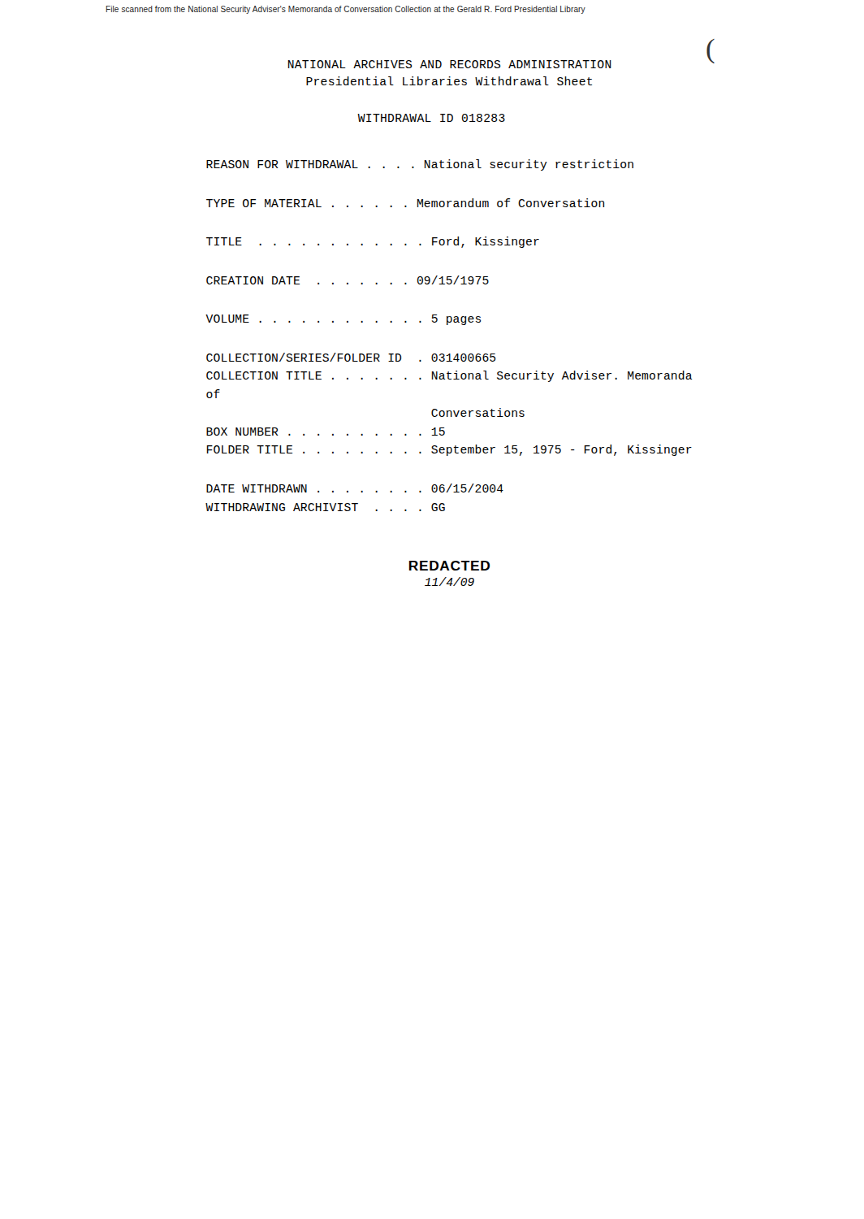File scanned from the National Security Adviser's Memoranda of Conversation Collection at the Gerald R. Ford Presidential Library
(
NATIONAL ARCHIVES AND RECORDS ADMINISTRATION
Presidential Libraries Withdrawal Sheet
WITHDRAWAL ID 018283
REASON FOR WITHDRAWAL . . . . National security restriction
TYPE OF MATERIAL . . . . . . Memorandum of Conversation
TITLE  . . . . . . . . . . . . Ford, Kissinger
CREATION DATE  . . . . . . . 09/15/1975
VOLUME . . . . . . . . . . . . 5 pages
COLLECTION/SERIES/FOLDER ID  . 031400665
COLLECTION TITLE . . . . . . . National Security Adviser. Memoranda of
                               Conversations
BOX NUMBER . . . . . . . . . . 15
FOLDER TITLE . . . . . . . . . September 15, 1975 - Ford, Kissinger
DATE WITHDRAWN . . . . . . . . 06/15/2004
WITHDRAWING ARCHIVIST  . . . . GG
REDACTED
11/4/09